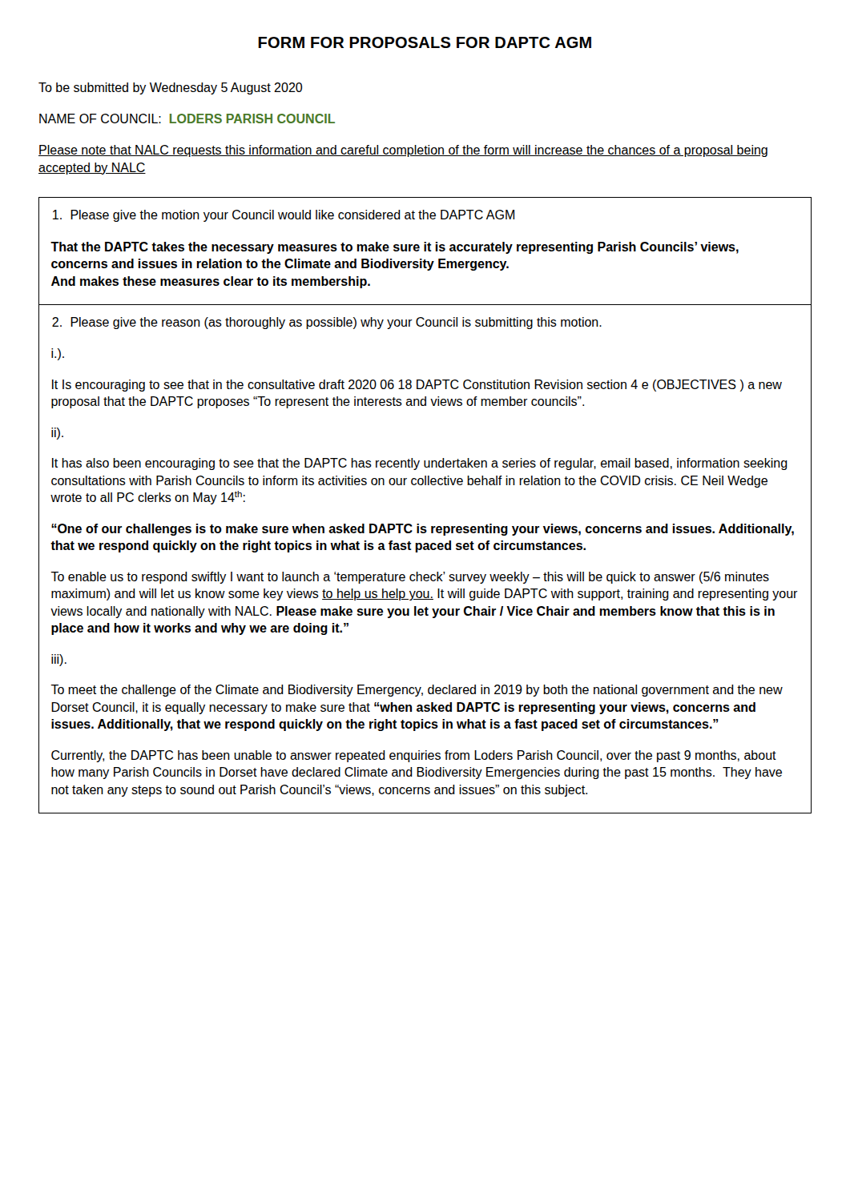FORM FOR PROPOSALS FOR DAPTC AGM
To be submitted by Wednesday 5 August 2020
NAME OF COUNCIL: LODERS PARISH COUNCIL
Please note that NALC requests this information and careful completion of the form will increase the chances of a proposal being accepted by NALC
| Please give the motion your Council would like considered at the DAPTC AGM That the DAPTC takes the necessary measures to make sure it is accurately representing Parish Councils’ views, concerns and issues in relation to the Climate and Biodiversity Emergency. And makes these measures clear to its membership. |
| Please give the reason (as thoroughly as possible) why your Council is submitting this motion. i.). It Is encouraging to see that in the consultative draft 2020 06 18 DAPTC Constitution Revision section 4 e (OBJECTIVES ) a new proposal that the DAPTC proposes “To represent the interests and views of member councils”. ii). It has also been encouraging to see that the DAPTC has recently undertaken a series of regular, email based, information seeking consultations with Parish Councils to inform its activities on our collective behalf in relation to the COVID crisis. CE Neil Wedge wrote to all PC clerks on May 14 th : “One of our challenges is to make sure when asked DAPTC is representing your views, concerns and issues. Additionally, that we respond quickly on the right topics in what is a fast paced set of circumstances. To enable us to respond swiftly I want to launch a ‘temperature check’ survey weekly – this will be quick to answer (5/6 minutes maximum) and will let us know some key views to help us help you. It will guide DAPTC with support, training and representing your views locally and nationally with NALC. Please make sure you let your Chair / Vice Chair and members know that this is in place and how it works and why we are doing it.” iii). To meet the challenge of the Climate and Biodiversity Emergency, declared in 2019 by both the national government and the new Dorset Council, it is equally necessary to make sure that “when asked DAPTC is representing your views, concerns and issues. Additionally, that we respond quickly on the right topics in what is a fast paced set of circumstances.” Currently, the DAPTC has been unable to answer repeated enquiries from Loders Parish Council, over the past 9 months, about how many Parish Councils in Dorset have declared Climate and Biodiversity Emergencies during the past 15 months. They have not taken any steps to sound out Parish Council’s “views, concerns and issues” on this subject. |